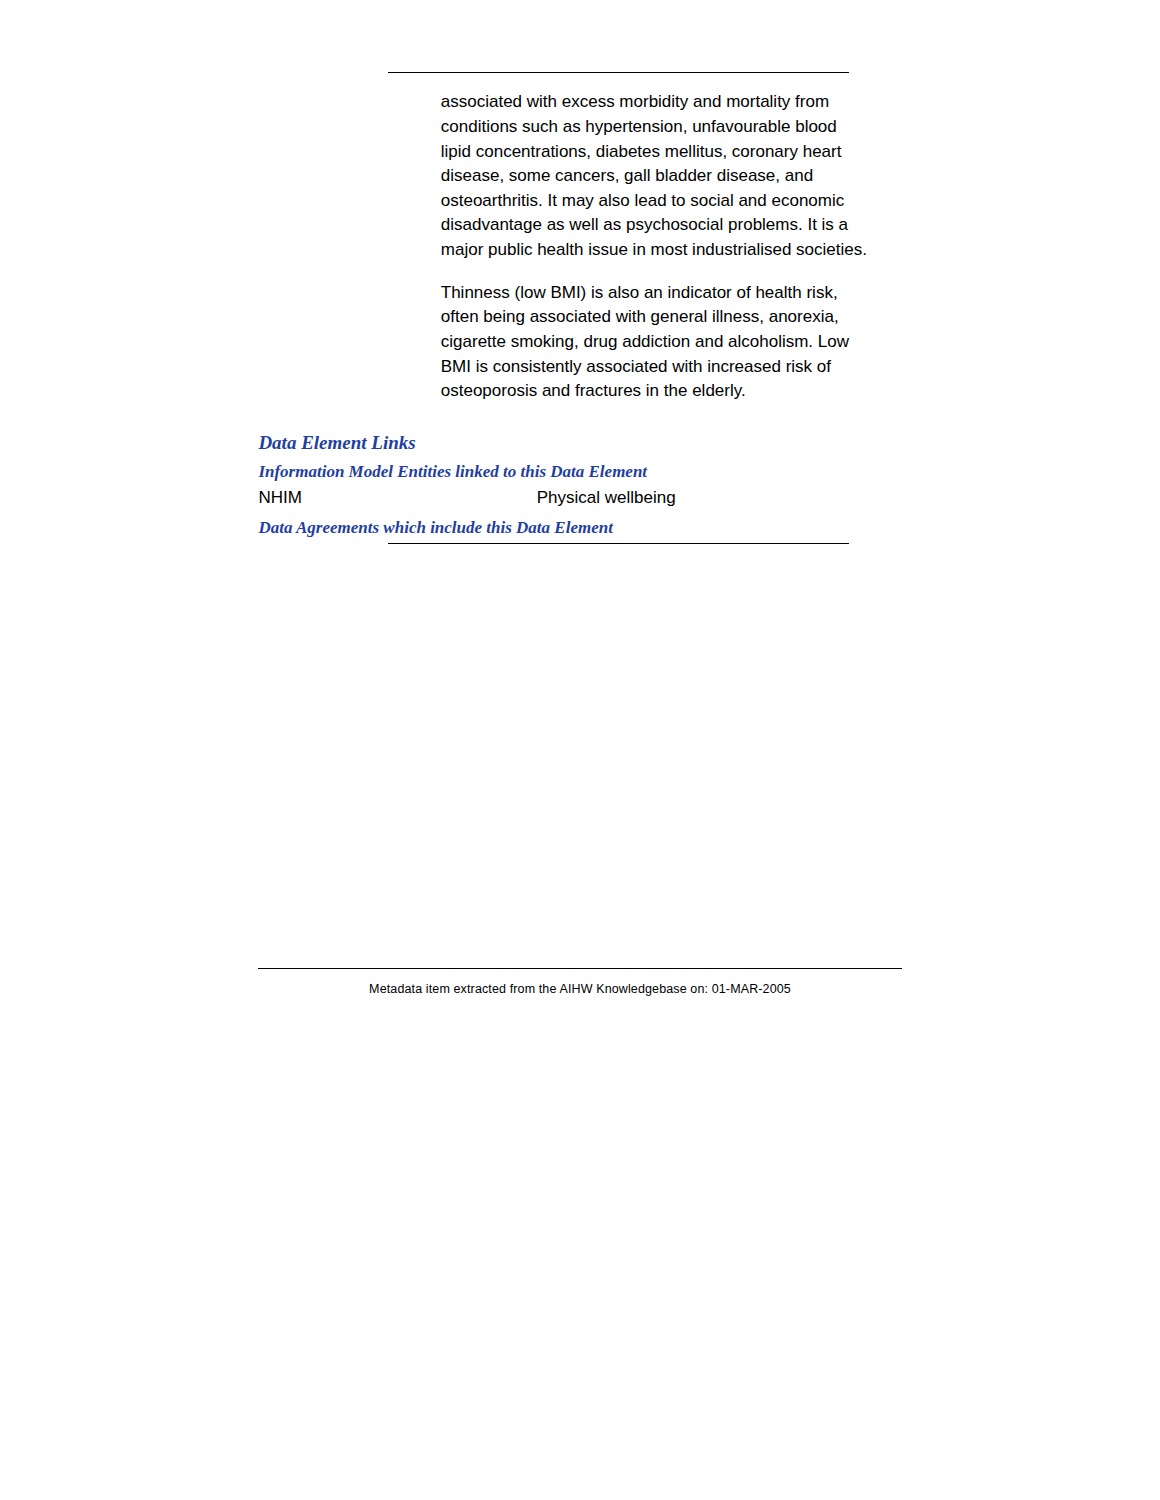associated with excess morbidity and mortality from conditions such as hypertension, unfavourable blood lipid concentrations, diabetes mellitus, coronary heart disease, some cancers, gall bladder disease, and osteoarthritis. It may also lead to social and economic disadvantage as well as psychosocial problems. It is a major public health issue in most industrialised societies.
Thinness (low BMI) is also an indicator of health risk, often being associated with general illness, anorexia, cigarette smoking, drug addiction and alcoholism. Low BMI is consistently associated with increased risk of osteoporosis and fractures in the elderly.
Data Element Links
Information Model Entities linked to this Data Element
NHIM
Physical wellbeing
Data Agreements which include this Data Element
Metadata item extracted from the AIHW Knowledgebase on: 01-MAR-2005